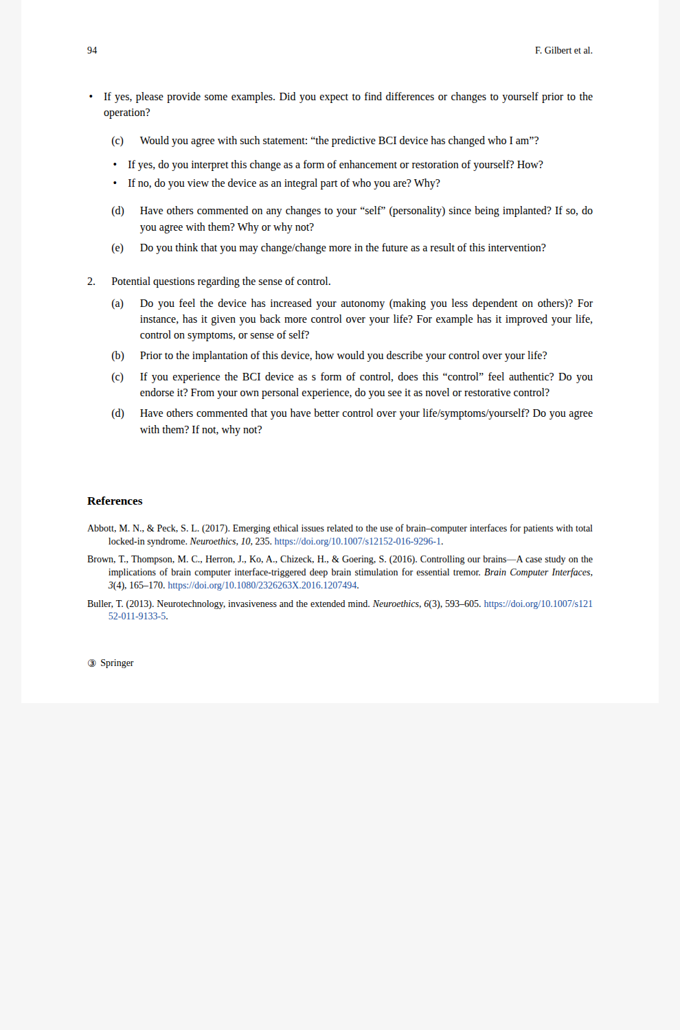94 F. Gilbert et al.
If yes, please provide some examples. Did you expect to find differences or changes to yourself prior to the operation?
(c) Would you agree with such statement: “the predictive BCI device has changed who I am”?
If yes, do you interpret this change as a form of enhancement or restoration of yourself? How?
If no, do you view the device as an integral part of who you are? Why?
(d) Have others commented on any changes to your “self” (personality) since being implanted? If so, do you agree with them? Why or why not?
(e) Do you think that you may change/change more in the future as a result of this intervention?
2. Potential questions regarding the sense of control.
(a) Do you feel the device has increased your autonomy (making you less dependent on others)? For instance, has it given you back more control over your life? For example has it improved your life, control on symptoms, or sense of self?
(b) Prior to the implantation of this device, how would you describe your control over your life?
(c) If you experience the BCI device as s form of control, does this “control” feel authentic? Do you endorse it? From your own personal experience, do you see it as novel or restorative control?
(d) Have others commented that you have better control over your life/symptoms/yourself? Do you agree with them? If not, why not?
References
Abbott, M. N., & Peck, S. L. (2017). Emerging ethical issues related to the use of brain–computer interfaces for patients with total locked-in syndrome. Neuroethics, 10, 235. https://doi.org/10.1007/s12152-016-9296-1.
Brown, T., Thompson, M. C., Herron, J., Ko, A., Chizeck, H., & Goering, S. (2016). Controlling our brains—A case study on the implications of brain computer interface-triggered deep brain stimulation for essential tremor. Brain Computer Interfaces, 3(4), 165–170. https://doi.org/10.1080/2326263X.2016.1207494.
Buller, T. (2013). Neurotechnology, invasiveness and the extended mind. Neuroethics, 6(3), 593–605. https://doi.org/10.1007/s12152-011-9133-5.
③ Springer